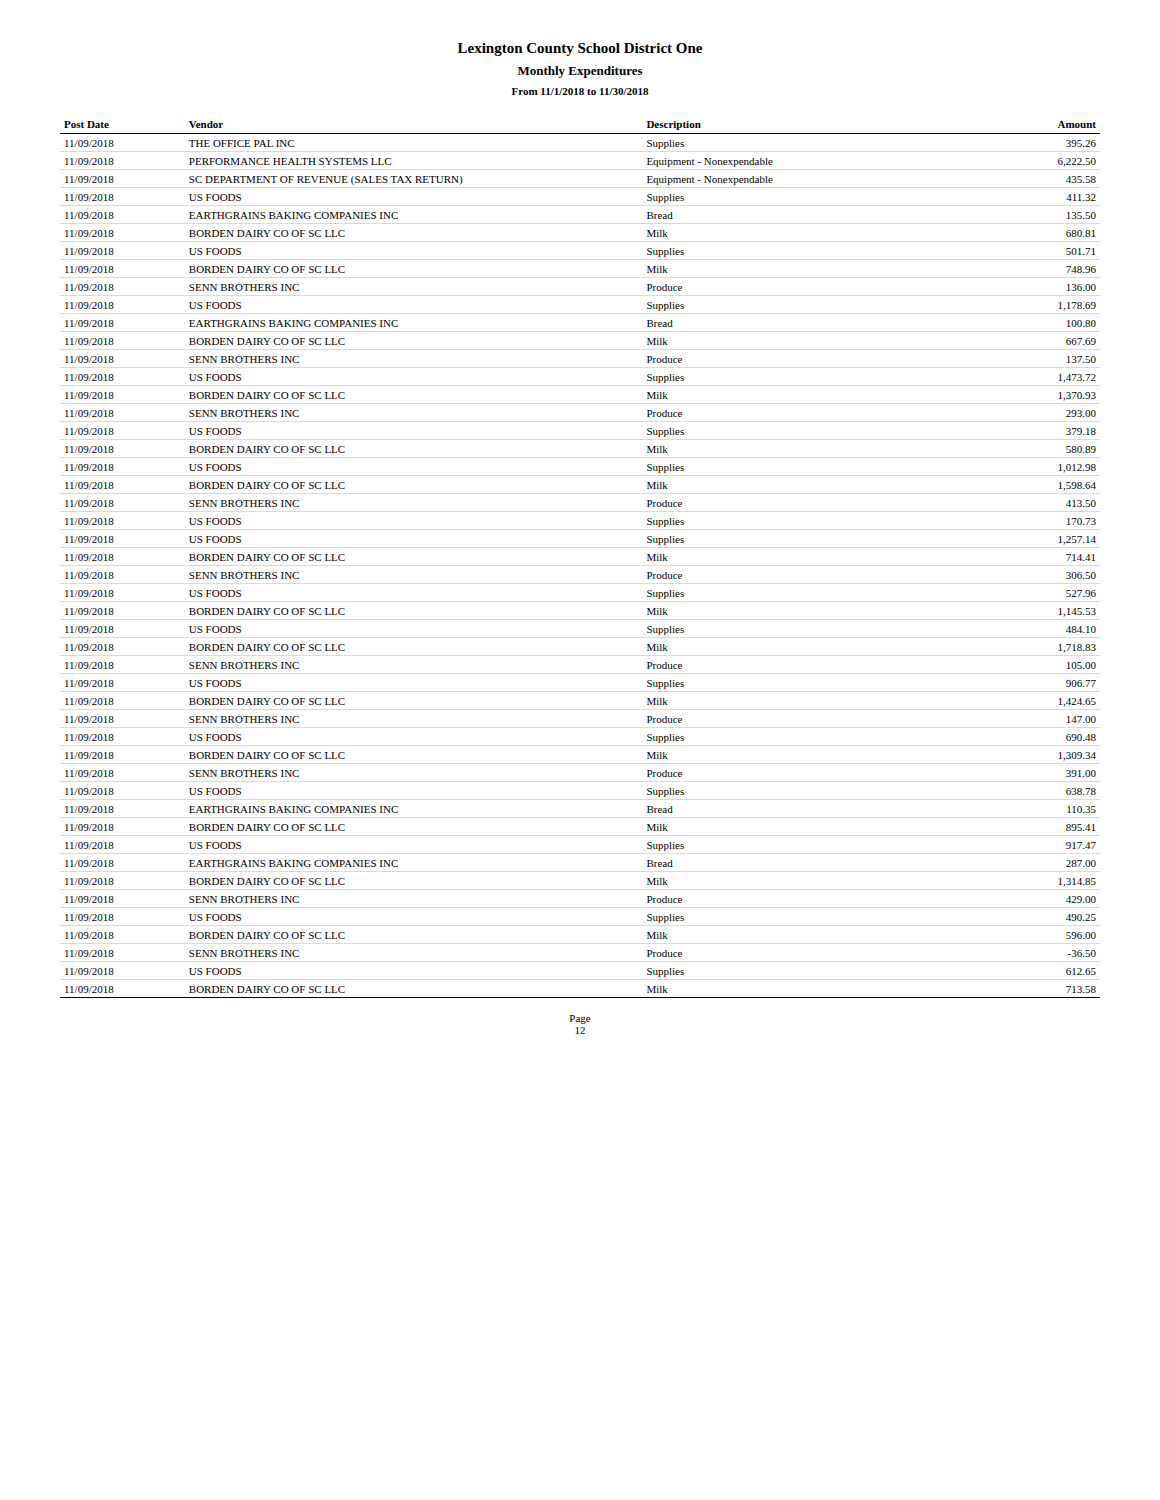Lexington County School District One
Monthly Expenditures
From 11/1/2018 to 11/30/2018
| Post Date | Vendor | Description | Amount |
| --- | --- | --- | --- |
| 11/09/2018 | THE OFFICE PAL INC | Supplies | 395.26 |
| 11/09/2018 | PERFORMANCE HEALTH SYSTEMS LLC | Equipment - Nonexpendable | 6,222.50 |
| 11/09/2018 | SC DEPARTMENT OF REVENUE (SALES TAX RETURN) | Equipment - Nonexpendable | 435.58 |
| 11/09/2018 | US FOODS | Supplies | 411.32 |
| 11/09/2018 | EARTHGRAINS BAKING COMPANIES INC | Bread | 135.50 |
| 11/09/2018 | BORDEN DAIRY CO OF SC LLC | Milk | 680.81 |
| 11/09/2018 | US FOODS | Supplies | 501.71 |
| 11/09/2018 | BORDEN DAIRY CO OF SC LLC | Milk | 748.96 |
| 11/09/2018 | SENN BROTHERS INC | Produce | 136.00 |
| 11/09/2018 | US FOODS | Supplies | 1,178.69 |
| 11/09/2018 | EARTHGRAINS BAKING COMPANIES INC | Bread | 100.80 |
| 11/09/2018 | BORDEN DAIRY CO OF SC LLC | Milk | 667.69 |
| 11/09/2018 | SENN BROTHERS INC | Produce | 137.50 |
| 11/09/2018 | US FOODS | Supplies | 1,473.72 |
| 11/09/2018 | BORDEN DAIRY CO OF SC LLC | Milk | 1,370.93 |
| 11/09/2018 | SENN BROTHERS INC | Produce | 293.00 |
| 11/09/2018 | US FOODS | Supplies | 379.18 |
| 11/09/2018 | BORDEN DAIRY CO OF SC LLC | Milk | 580.89 |
| 11/09/2018 | US FOODS | Supplies | 1,012.98 |
| 11/09/2018 | BORDEN DAIRY CO OF SC LLC | Milk | 1,598.64 |
| 11/09/2018 | SENN BROTHERS INC | Produce | 413.50 |
| 11/09/2018 | US FOODS | Supplies | 170.73 |
| 11/09/2018 | US FOODS | Supplies | 1,257.14 |
| 11/09/2018 | BORDEN DAIRY CO OF SC LLC | Milk | 714.41 |
| 11/09/2018 | SENN BROTHERS INC | Produce | 306.50 |
| 11/09/2018 | US FOODS | Supplies | 527.96 |
| 11/09/2018 | BORDEN DAIRY CO OF SC LLC | Milk | 1,145.53 |
| 11/09/2018 | US FOODS | Supplies | 484.10 |
| 11/09/2018 | BORDEN DAIRY CO OF SC LLC | Milk | 1,718.83 |
| 11/09/2018 | SENN BROTHERS INC | Produce | 105.00 |
| 11/09/2018 | US FOODS | Supplies | 906.77 |
| 11/09/2018 | BORDEN DAIRY CO OF SC LLC | Milk | 1,424.65 |
| 11/09/2018 | SENN BROTHERS INC | Produce | 147.00 |
| 11/09/2018 | US FOODS | Supplies | 690.48 |
| 11/09/2018 | BORDEN DAIRY CO OF SC LLC | Milk | 1,309.34 |
| 11/09/2018 | SENN BROTHERS INC | Produce | 391.00 |
| 11/09/2018 | US FOODS | Supplies | 638.78 |
| 11/09/2018 | EARTHGRAINS BAKING COMPANIES INC | Bread | 110.35 |
| 11/09/2018 | BORDEN DAIRY CO OF SC LLC | Milk | 895.41 |
| 11/09/2018 | US FOODS | Supplies | 917.47 |
| 11/09/2018 | EARTHGRAINS BAKING COMPANIES INC | Bread | 287.00 |
| 11/09/2018 | BORDEN DAIRY CO OF SC LLC | Milk | 1,314.85 |
| 11/09/2018 | SENN BROTHERS INC | Produce | 429.00 |
| 11/09/2018 | US FOODS | Supplies | 490.25 |
| 11/09/2018 | BORDEN DAIRY CO OF SC LLC | Milk | 596.00 |
| 11/09/2018 | SENN BROTHERS INC | Produce | -36.50 |
| 11/09/2018 | US FOODS | Supplies | 612.65 |
| 11/09/2018 | BORDEN DAIRY CO OF SC LLC | Milk | 713.58 |
Page 12